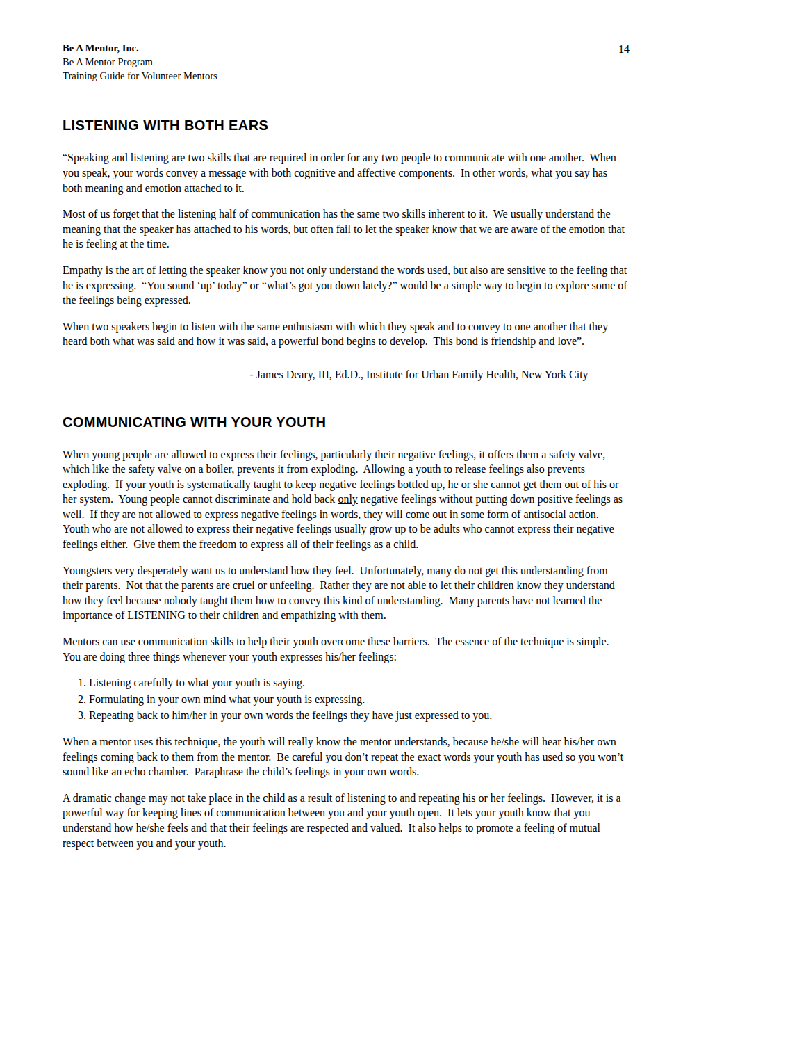14
Be A Mentor, Inc.
Be A Mentor Program
Training Guide for Volunteer Mentors
LISTENING WITH BOTH EARS
“Speaking and listening are two skills that are required in order for any two people to communicate with one another. When you speak, your words convey a message with both cognitive and affective components. In other words, what you say has both meaning and emotion attached to it.
Most of us forget that the listening half of communication has the same two skills inherent to it. We usually understand the meaning that the speaker has attached to his words, but often fail to let the speaker know that we are aware of the emotion that he is feeling at the time.
Empathy is the art of letting the speaker know you not only understand the words used, but also are sensitive to the feeling that he is expressing. “You sound ‘up’ today” or “what’s got you down lately?” would be a simple way to begin to explore some of the feelings being expressed.
When two speakers begin to listen with the same enthusiasm with which they speak and to convey to one another that they heard both what was said and how it was said, a powerful bond begins to develop. This bond is friendship and love”.
- James Deary, III, Ed.D., Institute for Urban Family Health, New York City
COMMUNICATING WITH YOUR YOUTH
When young people are allowed to express their feelings, particularly their negative feelings, it offers them a safety valve, which like the safety valve on a boiler, prevents it from exploding. Allowing a youth to release feelings also prevents exploding. If your youth is systematically taught to keep negative feelings bottled up, he or she cannot get them out of his or her system. Young people cannot discriminate and hold back only negative feelings without putting down positive feelings as well. If they are not allowed to express negative feelings in words, they will come out in some form of antisocial action. Youth who are not allowed to express their negative feelings usually grow up to be adults who cannot express their negative feelings either. Give them the freedom to express all of their feelings as a child.
Youngsters very desperately want us to understand how they feel. Unfortunately, many do not get this understanding from their parents. Not that the parents are cruel or unfeeling. Rather they are not able to let their children know they understand how they feel because nobody taught them how to convey this kind of understanding. Many parents have not learned the importance of LISTENING to their children and empathizing with them.
Mentors can use communication skills to help their youth overcome these barriers. The essence of the technique is simple. You are doing three things whenever your youth expresses his/her feelings:
Listening carefully to what your youth is saying.
Formulating in your own mind what your youth is expressing.
Repeating back to him/her in your own words the feelings they have just expressed to you.
When a mentor uses this technique, the youth will really know the mentor understands, because he/she will hear his/her own feelings coming back to them from the mentor. Be careful you don’t repeat the exact words your youth has used so you won’t sound like an echo chamber. Paraphrase the child’s feelings in your own words.
A dramatic change may not take place in the child as a result of listening to and repeating his or her feelings. However, it is a powerful way for keeping lines of communication between you and your youth open. It lets your youth know that you understand how he/she feels and that their feelings are respected and valued. It also helps to promote a feeling of mutual respect between you and your youth.